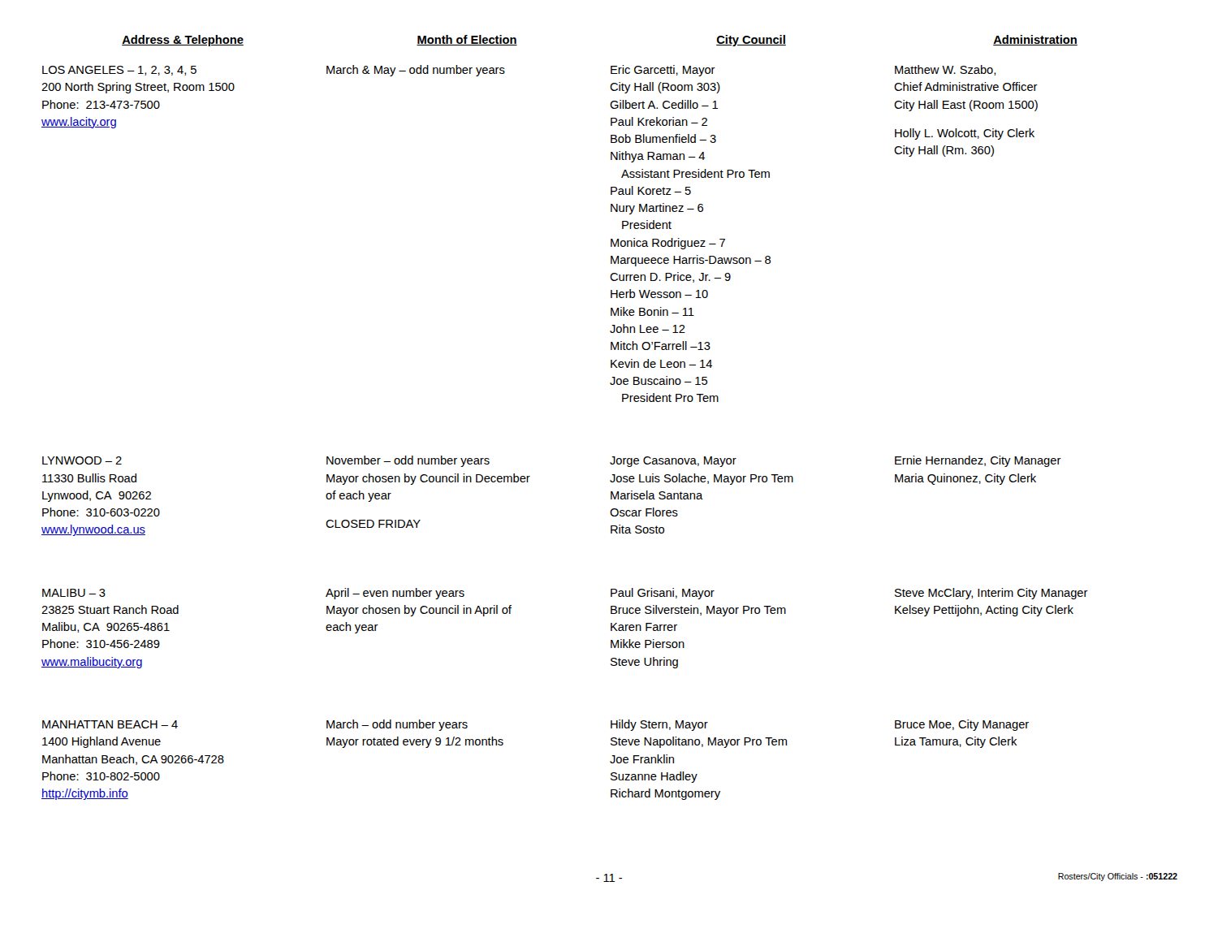| Address & Telephone | Month of Election | City Council | Administration |
| --- | --- | --- | --- |
| LOS ANGELES – 1, 2, 3, 4, 5 200 North Spring Street, Room 1500 Phone: 213-473-7500 www.lacity.org | March & May – odd number years | Eric Garcetti, Mayor City Hall (Room 303) Gilbert A. Cedillo – 1 Paul Krekorian – 2 Bob Blumenfield – 3 Nithya Raman – 4 Assistant President Pro Tem Paul Koretz – 5 Nury Martinez – 6 President Monica Rodriguez – 7 Marqueece Harris-Dawson – 8 Curren D. Price, Jr. – 9 Herb Wesson – 10 Mike Bonin – 11 John Lee – 12 Mitch O’Farrell –13 Kevin de Leon – 14 Joe Buscaino – 15 President Pro Tem | Matthew W. Szabo, Chief Administrative Officer City Hall East (Room 1500) Holly L. Wolcott, City Clerk City Hall (Rm. 360) |
| LYNWOOD – 2 11330 Bullis Road Lynwood, CA 90262 Phone: 310-603-0220 www.lynwood.ca.us | November – odd number years Mayor chosen by Council in December of each year CLOSED FRIDAY | Jorge Casanova, Mayor Jose Luis Solache, Mayor Pro Tem Marisela Santana Oscar Flores Rita Sosto | Ernie Hernandez, City Manager Maria Quinonez, City Clerk |
| MALIBU – 3 23825 Stuart Ranch Road Malibu, CA 90265-4861 Phone: 310-456-2489 www.malibucity.org | April – even number years Mayor chosen by Council in April of each year | Paul Grisani, Mayor Bruce Silverstein, Mayor Pro Tem Karen Farrer Mikke Pierson Steve Uhring | Steve McClary, Interim City Manager Kelsey Pettijohn, Acting City Clerk |
| MANHATTAN BEACH – 4 1400 Highland Avenue Manhattan Beach, CA 90266-4728 Phone: 310-802-5000 http://citymb.info | March – odd number years Mayor rotated every 9 1/2 months | Hildy Stern, Mayor Steve Napolitano, Mayor Pro Tem Joe Franklin Suzanne Hadley Richard Montgomery | Bruce Moe, City Manager Liza Tamura, City Clerk |
- 11 -
Rosters/City Officials - :051222